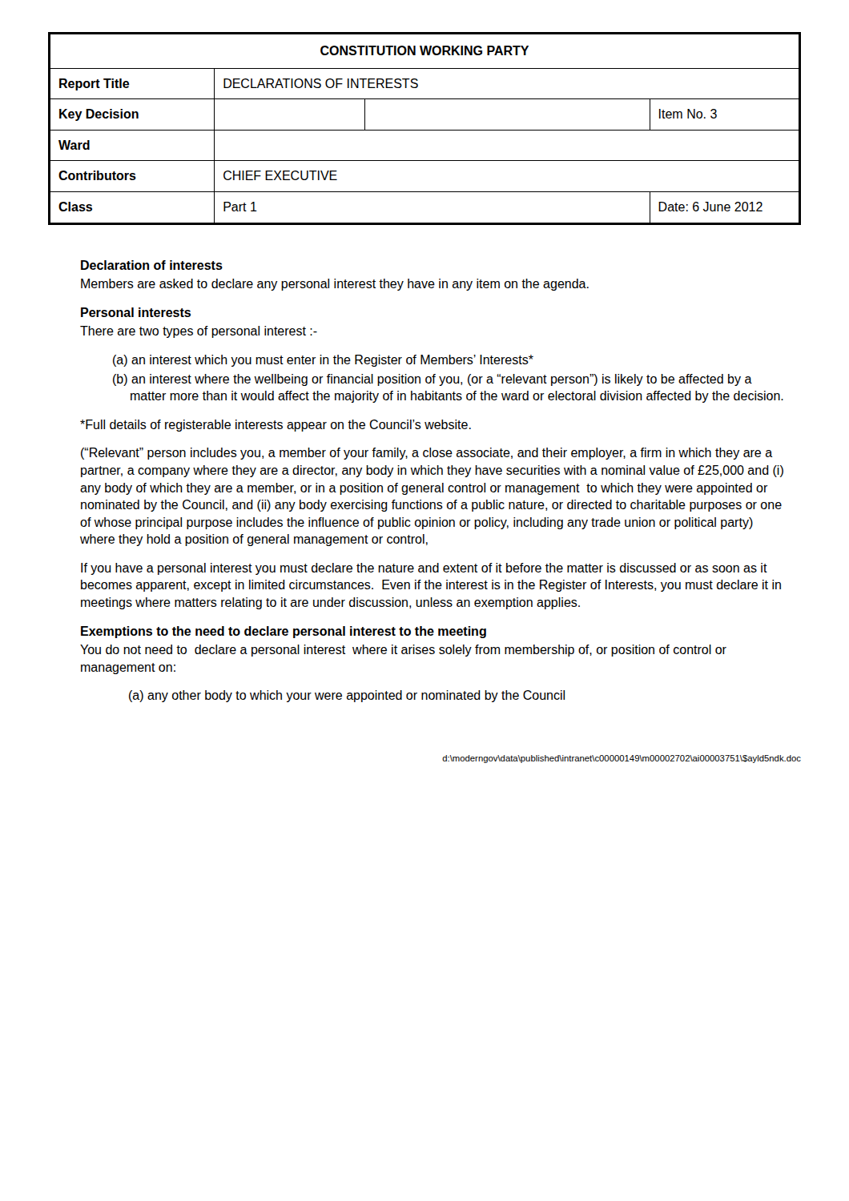| CONSTITUTION WORKING PARTY |
| Report Title | DECLARATIONS OF INTERESTS |
| Key Decision | | | Item No. 3 |
| Ward | |
| Contributors | CHIEF EXECUTIVE |
| Class | Part 1 | Date: 6 June 2012 |
Declaration of interests
Members are asked to declare any personal interest they have in any item on the agenda.
Personal interests
There are two types of personal interest :-
(a) an interest which you must enter in the Register of Members’ Interests*
(b) an interest where the wellbeing or financial position of you, (or a “relevant person”) is likely to be affected by a matter more than it would affect the majority of in habitants of the ward or electoral division affected by the decision.
*Full details of registerable interests appear on the Council’s website.
(“Relevant” person includes you, a member of your family, a close associate, and their employer, a firm in which they are a partner, a company where they are a director, any body in which they have securities with a nominal value of £25,000 and (i) any body of which they are a member, or in a position of general control or management to which they were appointed or nominated by the Council, and (ii) any body exercising functions of a public nature, or directed to charitable purposes or one of whose principal purpose includes the influence of public opinion or policy, including any trade union or political party) where they hold a position of general management or control,
If you have a personal interest you must declare the nature and extent of it before the matter is discussed or as soon as it becomes apparent, except in limited circumstances. Even if the interest is in the Register of Interests, you must declare it in meetings where matters relating to it are under discussion, unless an exemption applies.
Exemptions to the need to declare personal interest to the meeting
You do not need to declare a personal interest where it arises solely from membership of, or position of control or management on:
(a) any other body to which your were appointed or nominated by the Council
d:\moderngov\data\published\intranet\c00000149\m00002702\ai00003751\$ayld5ndk.doc